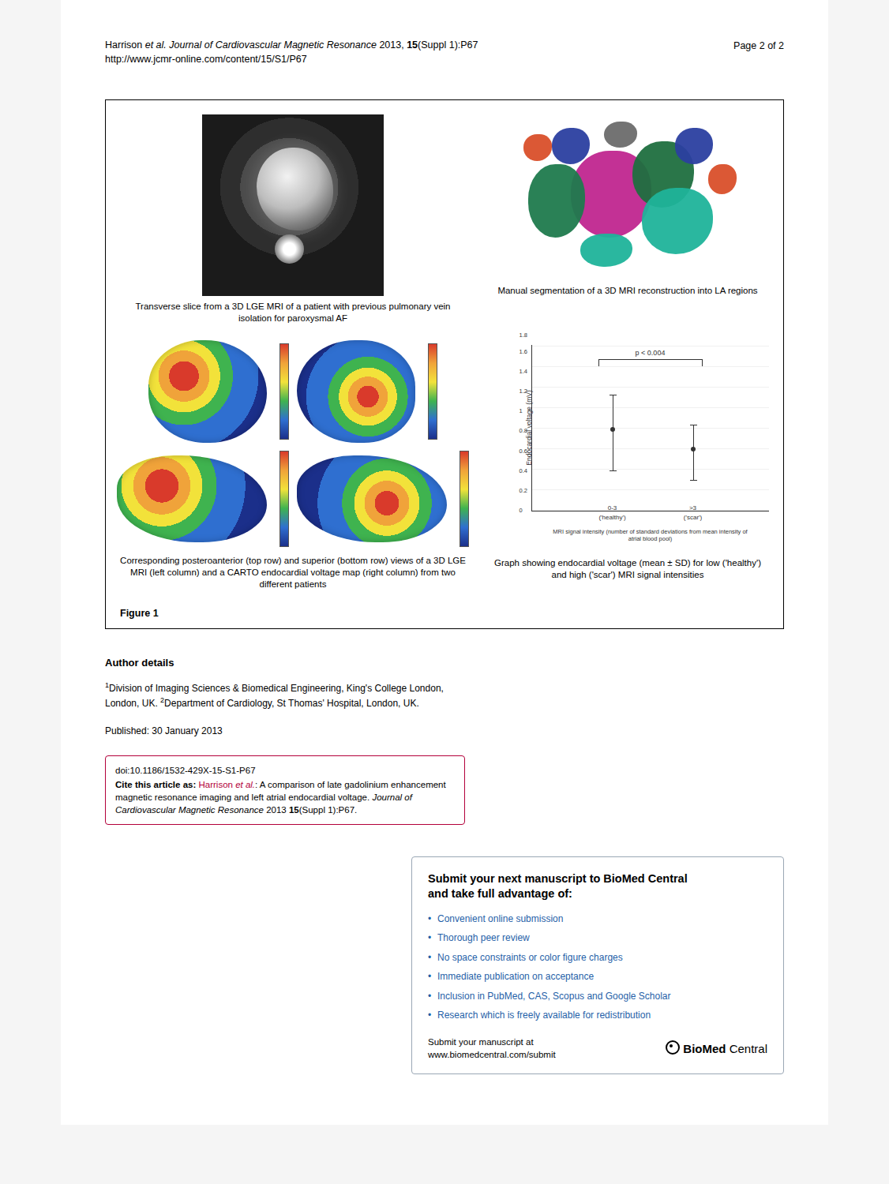Harrison et al. Journal of Cardiovascular Magnetic Resonance 2013, 15(Suppl 1):P67
http://www.jcmr-online.com/content/15/S1/P67
Page 2 of 2
Transverse slice from a 3D LGE MRI of a patient with previous pulmonary vein isolation for paroxysmal AF
Manual segmentation of a 3D MRI reconstruction into LA regions
Corresponding posteroanterior (top row) and superior (bottom row) views of a 3D LGE MRI (left column) and a CARTO endocardial voltage map (right column) from two different patients
Endocardial voltage (mV) p < 0.004 0 0.2 0.4 0.6 0.8 1 1.2 1.4 1.6 1.8 0-3
('healthy') >3
('scar') MRI signal intensity (number of standard deviations from mean intensity of atrial blood pool)
Graph showing endocardial voltage (mean ± SD) for low ('healthy') and high ('scar') MRI signal intensities
Figure 1
Author details
1Division of Imaging Sciences & Biomedical Engineering, King's College London, London, UK. 2Department of Cardiology, St Thomas' Hospital, London, UK.
Published: 30 January 2013
doi:10.1186/1532-429X-15-S1-P67
Cite this article as: Harrison et al.: A comparison of late gadolinium enhancement magnetic resonance imaging and left atrial endocardial voltage. Journal of Cardiovascular Magnetic Resonance 2013 15(Suppl 1):P67.
Submit your next manuscript to BioMed Central
and take full advantage of:
Convenient online submission
Thorough peer review
No space constraints or color figure charges
Immediate publication on acceptance
Inclusion in PubMed, CAS, Scopus and Google Scholar
Research which is freely available for redistribution
Submit your manuscript at
www.biomedcentral.com/submit
BioMed Central